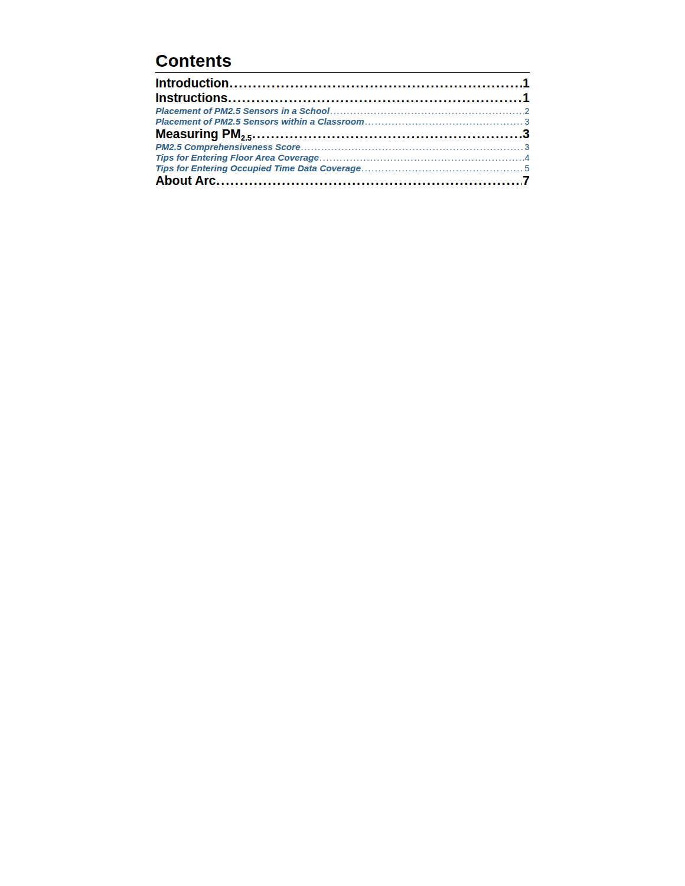Contents
Introduction .................................................................................................................. 1
Instructions .................................................................................................................. 1
Placement of PM2.5 Sensors in a School ......................................................................................................... 2
Placement of PM2.5 Sensors within a Classroom ......................................................................................................... 3
Measuring PM2.5 .................................................................................................................. 3
PM2.5 Comprehensiveness Score ......................................................................................................... 3
Tips for Entering Floor Area Coverage ......................................................................................................... 4
Tips for Entering Occupied Time Data Coverage ......................................................................................................... 5
About Arc .................................................................................................................. 7